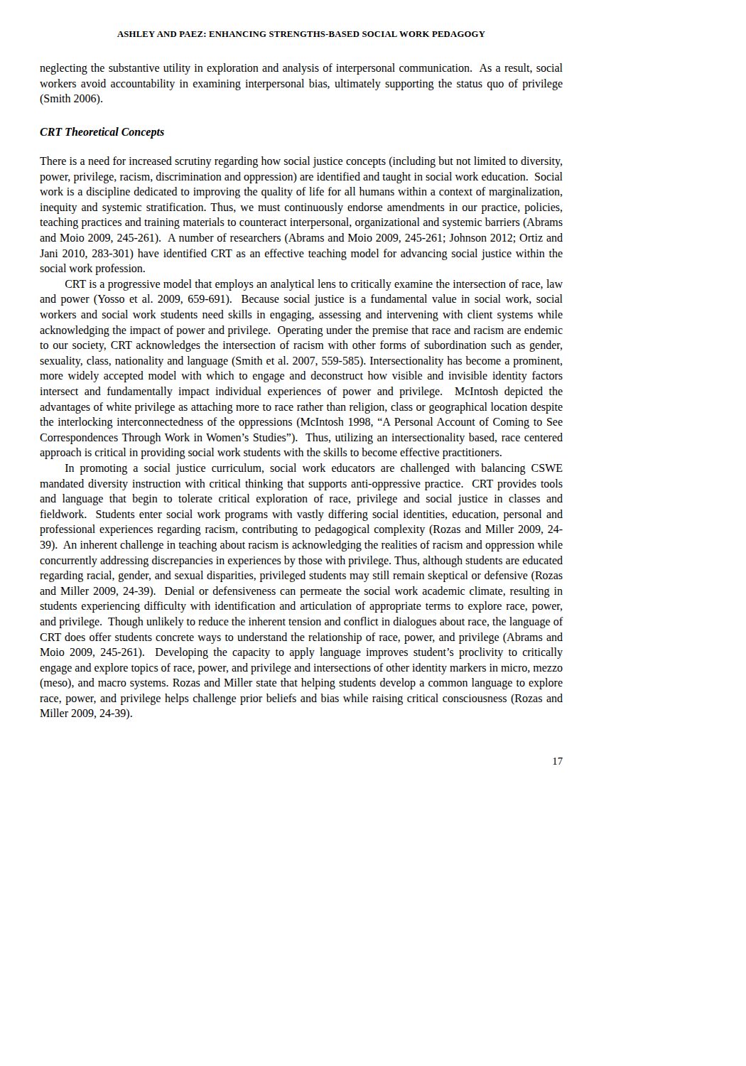ASHLEY AND PAEZ: ENHANCING STRENGTHS-BASED SOCIAL WORK PEDAGOGY
neglecting the substantive utility in exploration and analysis of interpersonal communication. As a result, social workers avoid accountability in examining interpersonal bias, ultimately supporting the status quo of privilege (Smith 2006).
CRT Theoretical Concepts
There is a need for increased scrutiny regarding how social justice concepts (including but not limited to diversity, power, privilege, racism, discrimination and oppression) are identified and taught in social work education. Social work is a discipline dedicated to improving the quality of life for all humans within a context of marginalization, inequity and systemic stratification. Thus, we must continuously endorse amendments in our practice, policies, teaching practices and training materials to counteract interpersonal, organizational and systemic barriers (Abrams and Moio 2009, 245-261). A number of researchers (Abrams and Moio 2009, 245-261; Johnson 2012; Ortiz and Jani 2010, 283-301) have identified CRT as an effective teaching model for advancing social justice within the social work profession.
CRT is a progressive model that employs an analytical lens to critically examine the intersection of race, law and power (Yosso et al. 2009, 659-691). Because social justice is a fundamental value in social work, social workers and social work students need skills in engaging, assessing and intervening with client systems while acknowledging the impact of power and privilege. Operating under the premise that race and racism are endemic to our society, CRT acknowledges the intersection of racism with other forms of subordination such as gender, sexuality, class, nationality and language (Smith et al. 2007, 559-585). Intersectionality has become a prominent, more widely accepted model with which to engage and deconstruct how visible and invisible identity factors intersect and fundamentally impact individual experiences of power and privilege. McIntosh depicted the advantages of white privilege as attaching more to race rather than religion, class or geographical location despite the interlocking interconnectedness of the oppressions (McIntosh 1998, “A Personal Account of Coming to See Correspondences Through Work in Women’s Studies”). Thus, utilizing an intersectionality based, race centered approach is critical in providing social work students with the skills to become effective practitioners.
In promoting a social justice curriculum, social work educators are challenged with balancing CSWE mandated diversity instruction with critical thinking that supports anti-oppressive practice. CRT provides tools and language that begin to tolerate critical exploration of race, privilege and social justice in classes and fieldwork. Students enter social work programs with vastly differing social identities, education, personal and professional experiences regarding racism, contributing to pedagogical complexity (Rozas and Miller 2009, 24-39). An inherent challenge in teaching about racism is acknowledging the realities of racism and oppression while concurrently addressing discrepancies in experiences by those with privilege. Thus, although students are educated regarding racial, gender, and sexual disparities, privileged students may still remain skeptical or defensive (Rozas and Miller 2009, 24-39). Denial or defensiveness can permeate the social work academic climate, resulting in students experiencing difficulty with identification and articulation of appropriate terms to explore race, power, and privilege. Though unlikely to reduce the inherent tension and conflict in dialogues about race, the language of CRT does offer students concrete ways to understand the relationship of race, power, and privilege (Abrams and Moio 2009, 245-261). Developing the capacity to apply language improves student’s proclivity to critically engage and explore topics of race, power, and privilege and intersections of other identity markers in micro, mezzo (meso), and macro systems. Rozas and Miller state that helping students develop a common language to explore race, power, and privilege helps challenge prior beliefs and bias while raising critical consciousness (Rozas and Miller 2009, 24-39).
17